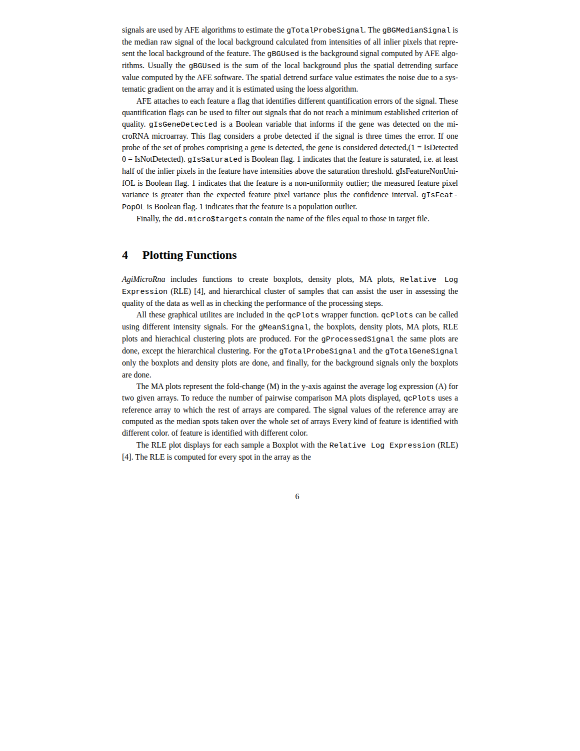signals are used by AFE algorithms to estimate the gTotalProbeSignal. The gBGMedianSignal is the median raw signal of the local background calculated from intensities of all inlier pixels that represent the local background of the feature. The gBGUsed is the background signal computed by AFE algorithms. Usually the gBGUsed is the sum of the local background plus the spatial detrending surface value computed by the AFE software. The spatial detrend surface value estimates the noise due to a systematic gradient on the array and it is estimated using the loess algorithm.
AFE attaches to each feature a flag that identifies different quantification errors of the signal. These quantification flags can be used to filter out signals that do not reach a minimum established criterion of quality. gIsGeneDetected is a Boolean variable that informs if the gene was detected on the microRNA microarray. This flag considers a probe detected if the signal is three times the error. If one probe of the set of probes comprising a gene is detected, the gene is considered detected,(1 = IsDetected 0 = IsNotDetected). gIsSaturated is Boolean flag. 1 indicates that the feature is saturated, i.e. at least half of the inlier pixels in the feature have intensities above the saturation threshold. gIsFeatureNonUnifOL is Boolean flag. 1 indicates that the feature is a non-uniformity outlier; the measured feature pixel variance is greater than the expected feature pixel variance plus the confidence interval. gIsFeatPopOL is Boolean flag. 1 indicates that the feature is a population outlier.
Finally, the dd.micro$targets contain the name of the files equal to those in target file.
4 Plotting Functions
AgiMicroRna includes functions to create boxplots, density plots, MA plots, Relative Log Expression (RLE) [4], and hierarchical cluster of samples that can assist the user in assessing the quality of the data as well as in checking the performance of the processing steps.
All these graphical utilites are included in the qcPlots wrapper function. qcPlots can be called using different intensity signals. For the gMeanSignal, the boxplots, density plots, MA plots, RLE plots and hierachical clustering plots are produced. For the gProcessedSignal the same plots are done, except the hierarchical clustering. For the gTotalProbeSignal and the gTotalGeneSignal only the boxplots and density plots are done, and finally, for the background signals only the boxplots are done.
The MA plots represent the fold-change (M) in the y-axis against the average log expression (A) for two given arrays. To reduce the number of pairwise comparison MA plots displayed, qcPlots uses a reference array to which the rest of arrays are compared. The signal values of the reference array are computed as the median spots taken over the whole set of arrays Every kind of feature is identified with different color. of feature is identified with different color.
The RLE plot displays for each sample a Boxplot with the Relative Log Expression (RLE) [4]. The RLE is computed for every spot in the array as the
6